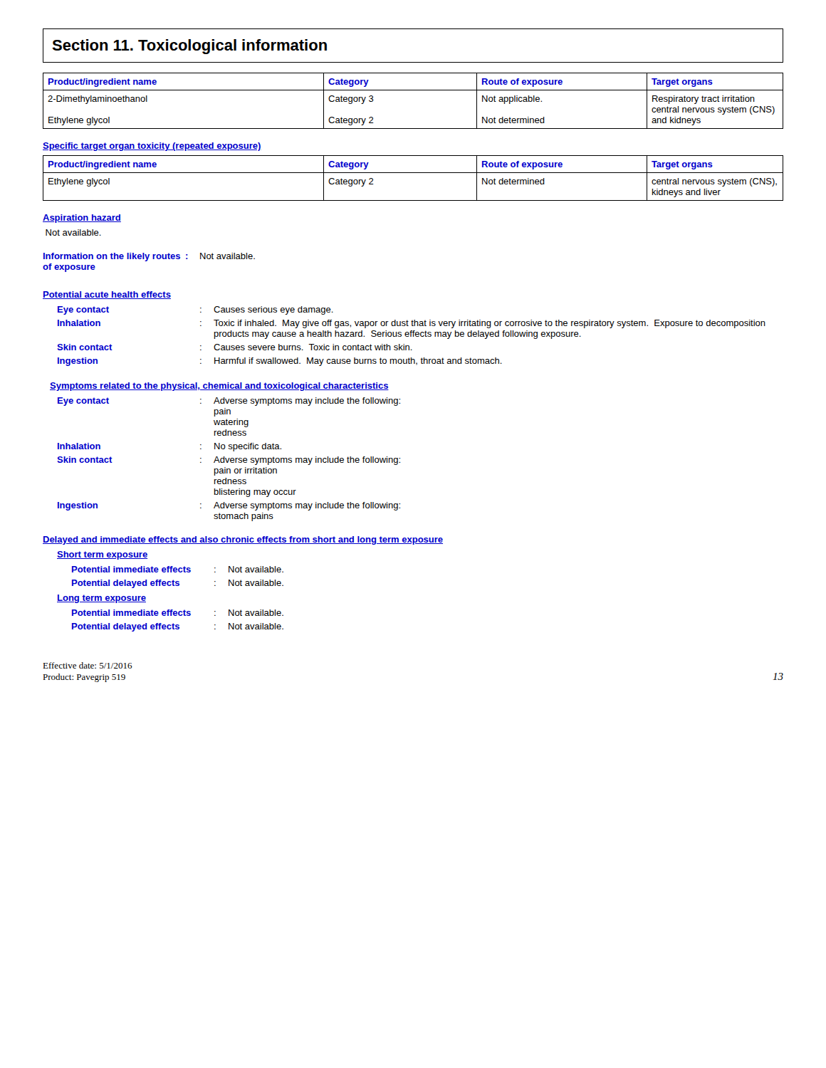Section 11. Toxicological information
| Product/ingredient name | Category | Route of exposure | Target organs |
| --- | --- | --- | --- |
| 2-Dimethylaminoethanol Ethylene glycol | Category 3 Category 2 | Not applicable. Not determined | Respiratory tract irritation central nervous system (CNS) and kidneys |
Specific target organ toxicity (repeated exposure)
| Product/ingredient name | Category | Route of exposure | Target organs |
| --- | --- | --- | --- |
| Ethylene glycol | Category 2 | Not determined | central nervous system (CNS), kidneys and liver |
Aspiration hazard
Not available.
Information on the likely routes of exposure
:
Not available.
Potential acute health effects
Eye contact
:
Causes serious eye damage.
Inhalation
:
Toxic if inhaled. May give off gas, vapor or dust that is very irritating or corrosive to the respiratory system. Exposure to decomposition products may cause a health hazard. Serious effects may be delayed following exposure.
Skin contact
:
Causes severe burns. Toxic in contact with skin.
Ingestion
:
Harmful if swallowed. May cause burns to mouth, throat and stomach.
Symptoms related to the physical, chemical and toxicological characteristics
Eye contact
:
Adverse symptoms may include the following:
pain
watering
redness
Inhalation
:
No specific data.
Skin contact
:
Adverse symptoms may include the following:
pain or irritation
redness
blistering may occur
Ingestion
:
Adverse symptoms may include the following:
stomach pains
Delayed and immediate effects and also chronic effects from short and long term exposure
Short term exposure
Potential immediate effects
:
Not available.
Potential delayed effects
:
Not available.
Long term exposure
Potential immediate effects
:
Not available.
Potential delayed effects
:
Not available.
Effective date: 5/1/2016
Product: Pavegrip 519
13